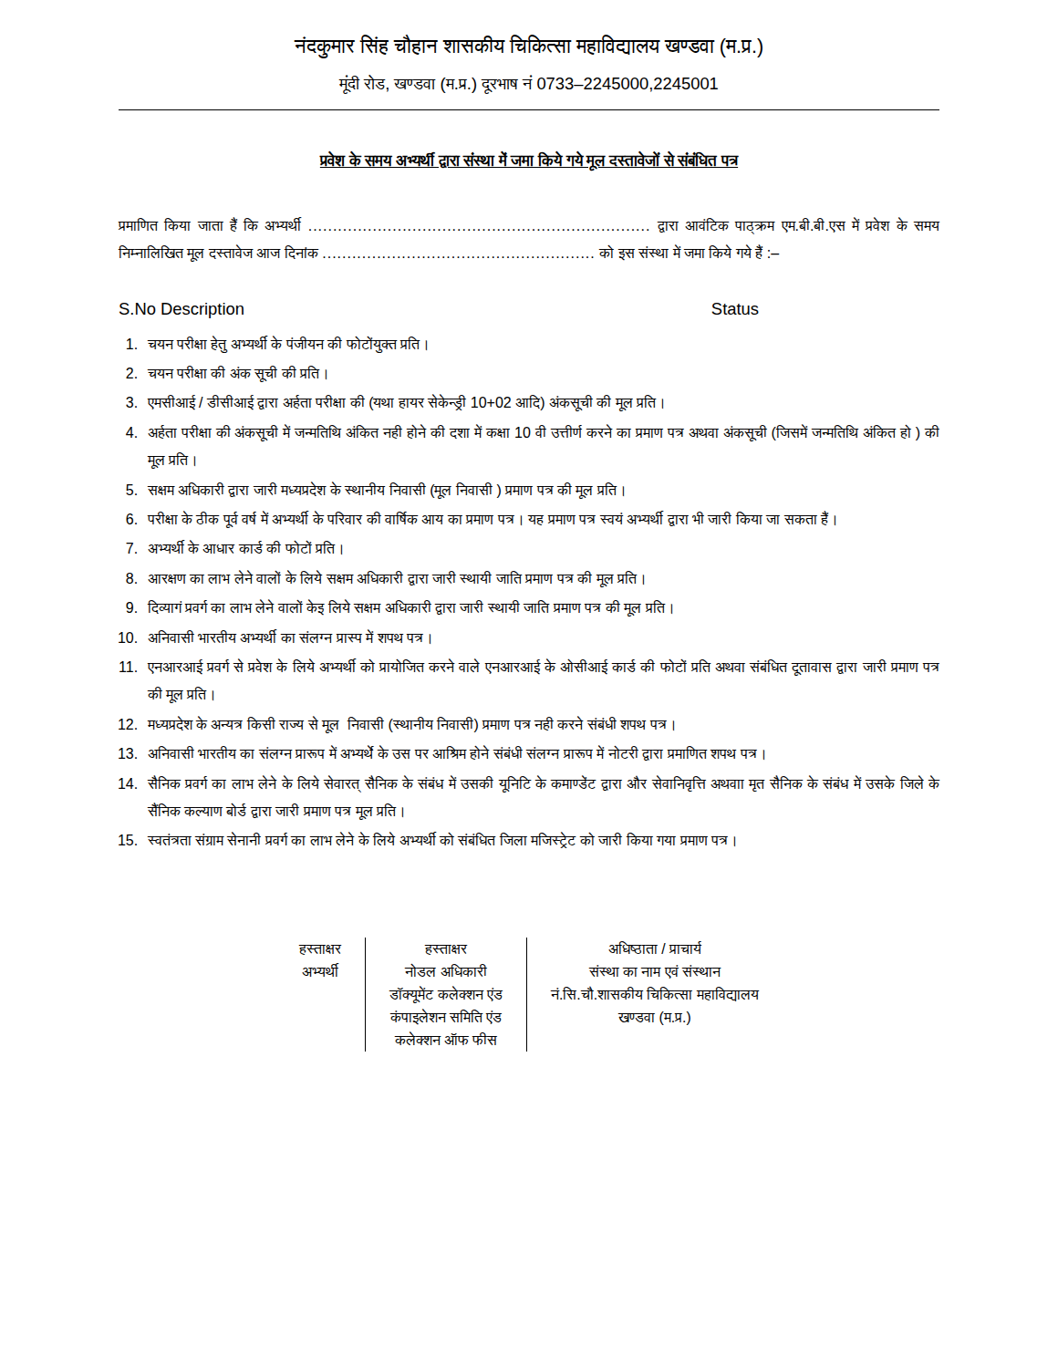नंदकुमार सिंह चौहान शासकीय चिकित्सा महाविद्यालय खण्डवा (म.प्र.)
मूंदी रोड, खण्डवा (म.प्र.) दूरभाष नं 0733–2245000,2245001
प्रवेश के समय अभ्यर्थी द्वारा संस्था में जमा किये गये मूल दस्तावेजों से संबंधित पत्र
प्रमाणित किया जाता हैं कि अभ्यर्थी ..................................................................... द्वारा आवंटिक पाठ्क्रम एम.बी.बी.एस में प्रवेश के समय निम्नालिखित मूल दस्तावेज आज दिनांक ....................................................... को इस संस्था में जमा किये गये हैं :–
S.No Description Status
चयन परीक्षा हेतु अभ्यर्थी के पंजीयन की फोटोंयुक्त प्रति।
चयन परीक्षा की अंक सूची की प्रति।
एमसीआई / डीसीआई द्वारा अर्हता परीक्षा की (यथा हायर सेकेन्ड्री 10+02 आदि) अंकसूची की मूल प्रति।
अर्हता परीक्षा की अंकसूची में जन्मतिथि अंकित नही होने की दशा में कक्षा 10 वी उत्तीर्ण करने का प्रमाण पत्र अथवा अंकसूची (जिसमें जन्मतिथि अंकित हो ) की मूल प्रति।
सक्षम अधिकारी द्वारा जारी मध्यप्रदेश के स्थानीय निवासी (मूल निवासी ) प्रमाण पत्र की मूल प्रति।
परीक्षा के ठीक पूर्व वर्ष में अभ्यर्थी के परिवार की वार्षिक आय का प्रमाण पत्र। यह प्रमाण पत्र स्वयं अभ्यर्थी द्वारा भी जारी किया जा सकता हैं।
अभ्यर्थी के आधार कार्ड की फोटों प्रति।
आरक्षण का लाभ लेने वालों के लिये सक्षम अधिकारी द्वारा जारी स्थायी जाति प्रमाण पत्र की मूल प्रति।
दिव्यागं प्रवर्ग का लाभ लेने वालों केइ लिये सक्षम अधिकारी द्वारा जारी स्थायी जाति प्रमाण पत्र की मूल प्रति।
अनिवासी भारतीय अभ्यर्थी का संलग्न प्रास्प में शपथ पत्र।
एनआरआई प्रवर्ग से प्रवेश के लिये अभ्यर्थी को प्रायोजित करने वाले एनआरआई के ओसीआई कार्ड की फोटों प्रति अथवा संबंधित दूतावास द्वारा जारी प्रमाण पत्र की मूल प्रति।
मध्यप्रदेश के अन्यत्र किसी राज्य से मूल निवासी (स्थानीय निवासी) प्रमाण पत्र नही करने संबंधी शपथ पत्र।
अनिवासी भारतीय का संलग्न प्रारूप में अभ्यर्थे के उस पर आश्रिम होने संबंधी संलग्न प्रारूप में नोटरी द्वारा प्रमाणित शपथ पत्र।
सैनिक प्रवर्ग का लाभ लेने के लिये सेवारत् सैनिक के संबंध में उसकी यूनिटि के कमाण्डेंट द्वारा और सेवानिवृत्ति अथवाा मृत सैनिक के संबंध में उसके जिले के सैंनिक कल्याण बोर्ड द्वारा जारी प्रमाण पत्र मूल प्रति।
स्वतंत्रता संग्राम सेनानी प्रवर्ग का लाभ लेने के लिये अभ्यर्थी को संबंधित जिला मजिस्ट्रेट को जारी किया गया प्रमाण पत्र।
हस्ताक्षर
अभ्यर्थी
हस्ताक्षर
नोडल अधिकारी
डॉक्यूमेंट कलेक्शन एंड
कंपाइलेशन समिति एंड
कलेक्शन ऑफ फीस
अधिष्ठाता / प्राचार्य
संस्था का नाम एवं संस्थान
नं.सि.चौ.शासकीय चिकित्सा महाविद्यालय
खण्डवा (म.प्र.)